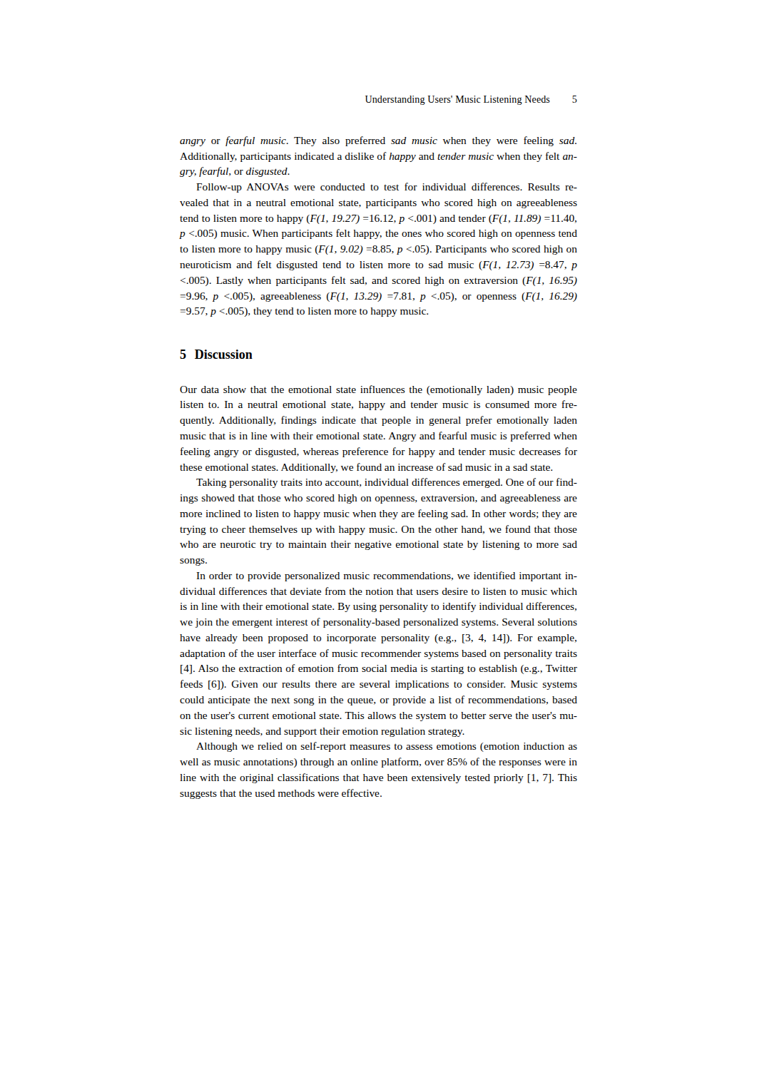Understanding Users' Music Listening Needs5
angry or fearful music. They also preferred sad music when they were feeling sad. Additionally, participants indicated a dislike of happy and tender music when they felt angry, fearful, or disgusted.
Follow-up ANOVAs were conducted to test for individual differences. Results revealed that in a neutral emotional state, participants who scored high on agreeableness tend to listen more to happy (F(1, 19.27) =16.12, p <.001) and tender (F(1, 11.89) =11.40, p <.005) music. When participants felt happy, the ones who scored high on openness tend to listen more to happy music (F(1, 9.02) =8.85, p <.05). Participants who scored high on neuroticism and felt disgusted tend to listen more to sad music (F(1, 12.73) =8.47, p <.005). Lastly when participants felt sad, and scored high on extraversion (F(1, 16.95) =9.96, p <.005), agreeableness (F(1, 13.29) =7.81, p <.05), or openness (F(1, 16.29) =9.57, p <.005), they tend to listen more to happy music.
5 Discussion
Our data show that the emotional state influences the (emotionally laden) music people listen to. In a neutral emotional state, happy and tender music is consumed more frequently. Additionally, findings indicate that people in general prefer emotionally laden music that is in line with their emotional state. Angry and fearful music is preferred when feeling angry or disgusted, whereas preference for happy and tender music decreases for these emotional states. Additionally, we found an increase of sad music in a sad state.
Taking personality traits into account, individual differences emerged. One of our findings showed that those who scored high on openness, extraversion, and agreeableness are more inclined to listen to happy music when they are feeling sad. In other words; they are trying to cheer themselves up with happy music. On the other hand, we found that those who are neurotic try to maintain their negative emotional state by listening to more sad songs.
In order to provide personalized music recommendations, we identified important individual differences that deviate from the notion that users desire to listen to music which is in line with their emotional state. By using personality to identify individual differences, we join the emergent interest of personality-based personalized systems. Several solutions have already been proposed to incorporate personality (e.g., [3, 4, 14]). For example, adaptation of the user interface of music recommender systems based on personality traits [4]. Also the extraction of emotion from social media is starting to establish (e.g., Twitter feeds [6]). Given our results there are several implications to consider. Music systems could anticipate the next song in the queue, or provide a list of recommendations, based on the user's current emotional state. This allows the system to better serve the user's music listening needs, and support their emotion regulation strategy.
Although we relied on self-report measures to assess emotions (emotion induction as well as music annotations) through an online platform, over 85% of the responses were in line with the original classifications that have been extensively tested priorly [1, 7]. This suggests that the used methods were effective.